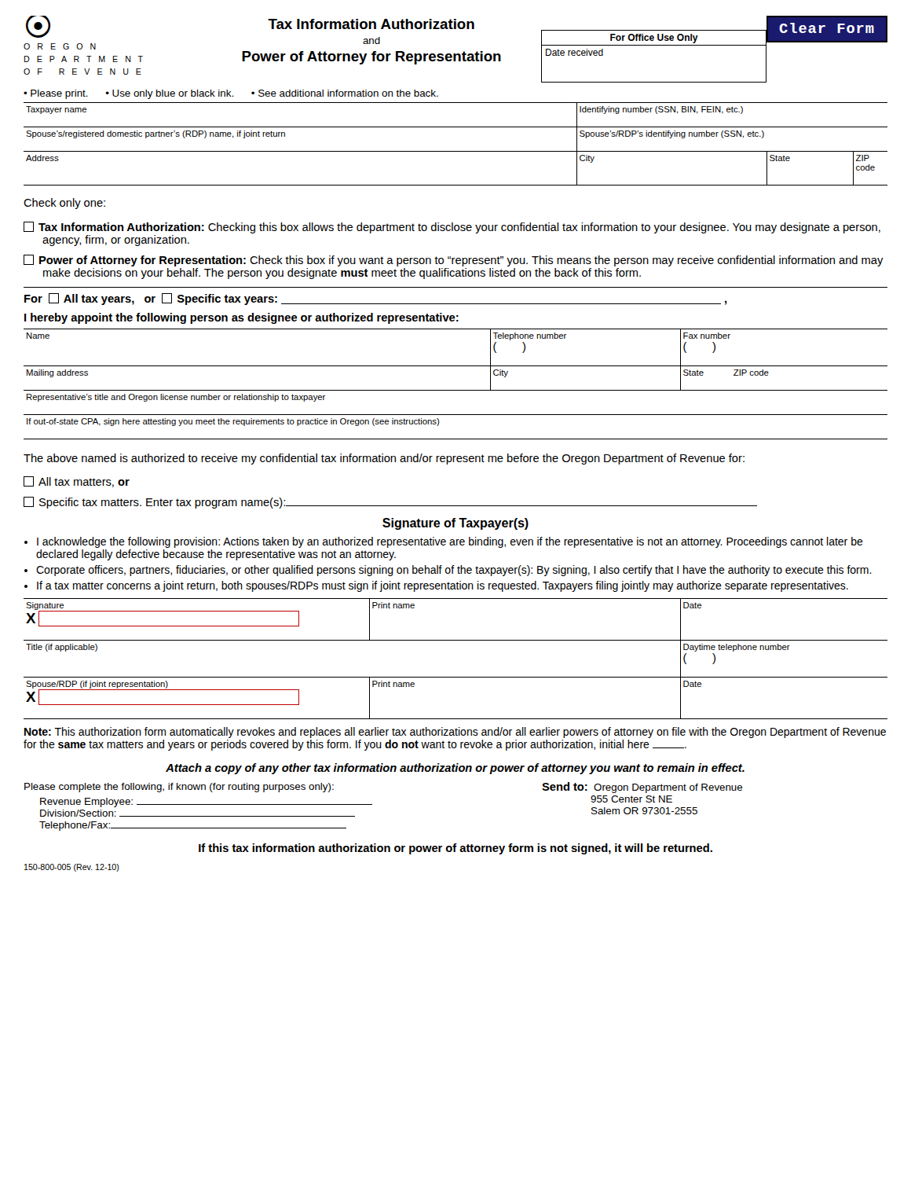Clear Form
⦿
O R E G O N
D E P A R T M E N T
O F R E V E N U E
For Office Use Only
Date received
Tax Information Authorization
and
Power of Attorney for Representation
• Please print. • Use only blue or black ink. • See additional information on the back.
| Taxpayer name | Identifying number (SSN, BIN, FEIN, etc.) |
| Spouse’s/registered domestic partner’s (RDP) name, if joint return | Spouse’s/RDP’s identifying number (SSN, etc.) |
| Address | City | State | ZIP code |
Check only one:
Tax Information Authorization: Checking this box allows the department to disclose your confidential tax information to your designee. You may designate a person, agency, firm, or organization.
Power of Attorney for Representation: Check this box if you want a person to “represent” you. This means the person may receive confidential information and may make decisions on your behalf. The person you designate must meet the qualifications listed on the back of this form.
For All tax years, or Specific tax years: ,
I hereby appoint the following person as designee or authorized representative:
| Name | Telephone number ( ) | Fax number ( ) |
| Mailing address | City | State ZIP code |
| Representative’s title and Oregon license number or relationship to taxpayer |
| If out-of-state CPA, sign here attesting you meet the requirements to practice in Oregon (see instructions) |
The above named is authorized to receive my confidential tax information and/or represent me before the Oregon Department of Revenue for:
All tax matters, or
Specific tax matters. Enter tax program name(s):
Signature of Taxpayer(s)
I acknowledge the following provision: Actions taken by an authorized representative are binding, even if the representative is not an attorney. Proceedings cannot later be declared legally defective because the representative was not an attorney.
Corporate officers, partners, fiduciaries, or other qualified persons signing on behalf of the taxpayer(s): By signing, I also certify that I have the authority to execute this form.
If a tax matter concerns a joint return, both spouses/RDPs must sign if joint representation is requested. Taxpayers filing jointly may authorize separate representatives.
| Signature X | Print name | Date |
| Title (if applicable) | Daytime telephone number ( ) |
| Spouse/RDP (if joint representation) X | Print name | Date |
Note: This authorization form automatically revokes and replaces all earlier tax authorizations and/or all earlier powers of attorney on file with the Oregon Department of Revenue for the same tax matters and years or periods covered by this form. If you do not want to revoke a prior authorization, initial here .
Attach a copy of any other tax information authorization or power of attorney you want to remain in effect.
Please complete the following, if known (for routing purposes only):
Revenue Employee:
Division/Section:
Telephone/Fax:
Send to: Oregon Department of Revenue
955 Center St NE
Salem OR 97301-2555
If this tax information authorization or power of attorney form is not signed, it will be returned.
150-800-005 (Rev. 12-10)